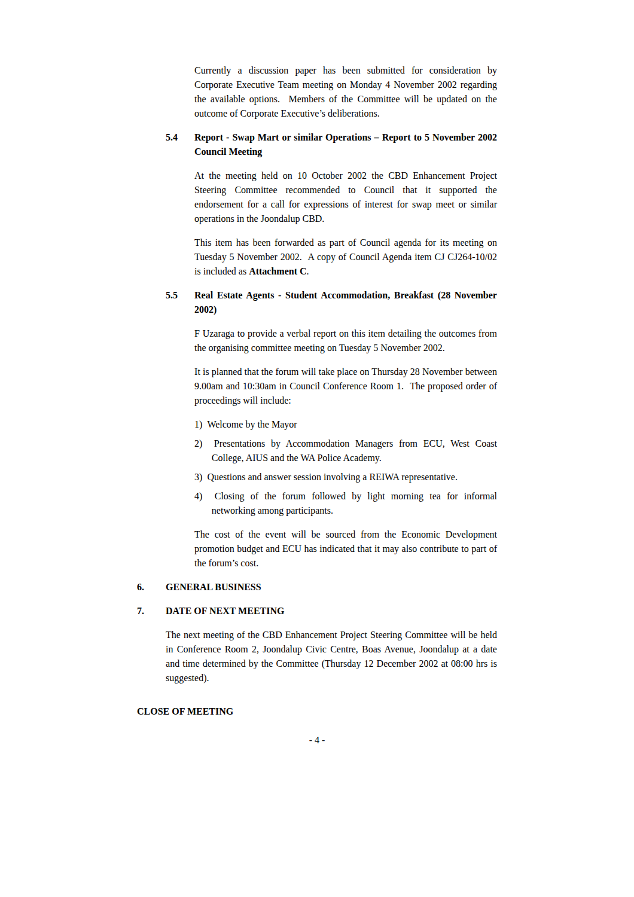Currently a discussion paper has been submitted for consideration by Corporate Executive Team meeting on Monday 4 November 2002 regarding the available options. Members of the Committee will be updated on the outcome of Corporate Executive’s deliberations.
5.4 Report - Swap Mart or similar Operations – Report to 5 November 2002 Council Meeting
At the meeting held on 10 October 2002 the CBD Enhancement Project Steering Committee recommended to Council that it supported the endorsement for a call for expressions of interest for swap meet or similar operations in the Joondalup CBD.
This item has been forwarded as part of Council agenda for its meeting on Tuesday 5 November 2002. A copy of Council Agenda item CJ CJ264-10/02 is included as Attachment C.
5.5 Real Estate Agents - Student Accommodation, Breakfast (28 November 2002)
F Uzaraga to provide a verbal report on this item detailing the outcomes from the organising committee meeting on Tuesday 5 November 2002.
It is planned that the forum will take place on Thursday 28 November between 9.00am and 10:30am in Council Conference Room 1. The proposed order of proceedings will include:
1) Welcome by the Mayor
2) Presentations by Accommodation Managers from ECU, West Coast College, AIUS and the WA Police Academy.
3) Questions and answer session involving a REIWA representative.
4) Closing of the forum followed by light morning tea for informal networking among participants.
The cost of the event will be sourced from the Economic Development promotion budget and ECU has indicated that it may also contribute to part of the forum’s cost.
6. GENERAL BUSINESS
7. DATE OF NEXT MEETING
The next meeting of the CBD Enhancement Project Steering Committee will be held in Conference Room 2, Joondalup Civic Centre, Boas Avenue, Joondalup at a date and time determined by the Committee (Thursday 12 December 2002 at 08:00 hrs is suggested).
CLOSE OF MEETING
- 4 -